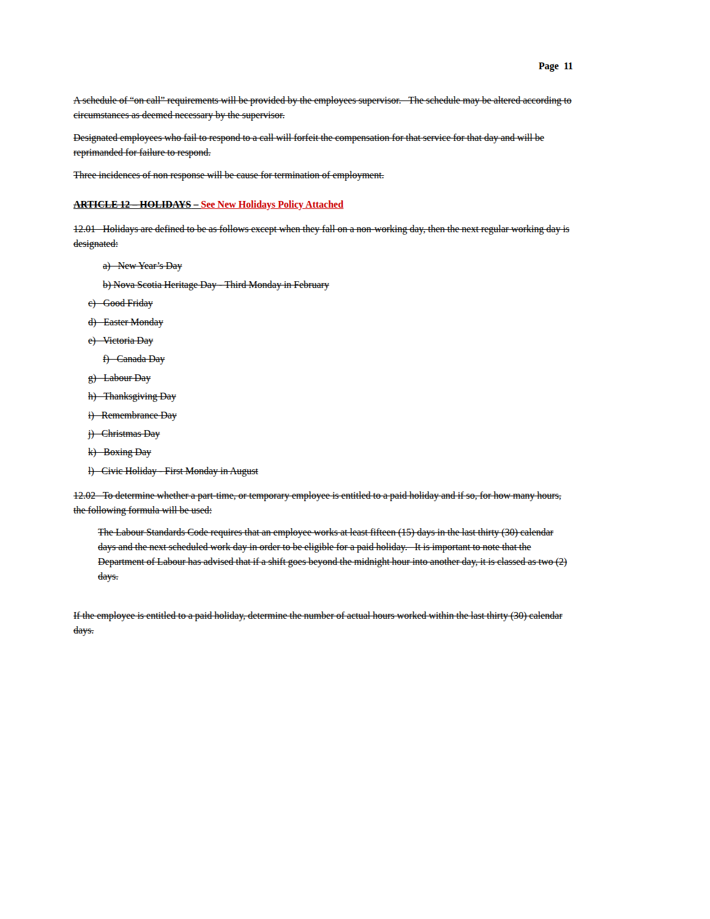Page 11
A schedule of “on call” requirements will be provided by the employees supervisor. The schedule may be altered according to circumstances as deemed necessary by the supervisor.
Designated employees who fail to respond to a call will forfeit the compensation for that service for that day and will be reprimanded for failure to respond.
Three incidences of non response will be cause for termination of employment.
ARTICLE 12 – HOLIDAYS – See New Holidays Policy Attached
12.01 Holidays are defined to be as follows except when they fall on a non-working day, then the next regular working day is designated:
a) New Year’s Day
b) Nova Scotia Heritage Day - Third Monday in February
c) Good Friday
d) Easter Monday
e) Victoria Day
f) Canada Day
g) Labour Day
h) Thanksgiving Day
i) Remembrance Day
j) Christmas Day
k) Boxing Day
l) Civic Holiday - First Monday in August
12.02 To determine whether a part-time, or temporary employee is entitled to a paid holiday and if so, for how many hours, the following formula will be used:
The Labour Standards Code requires that an employee works at least fifteen (15) days in the last thirty (30) calendar days and the next scheduled work day in order to be eligible for a paid holiday. It is important to note that the Department of Labour has advised that if a shift goes beyond the midnight hour into another day, it is classed as two (2) days.
If the employee is entitled to a paid holiday, determine the number of actual hours worked within the last thirty (30) calendar days.